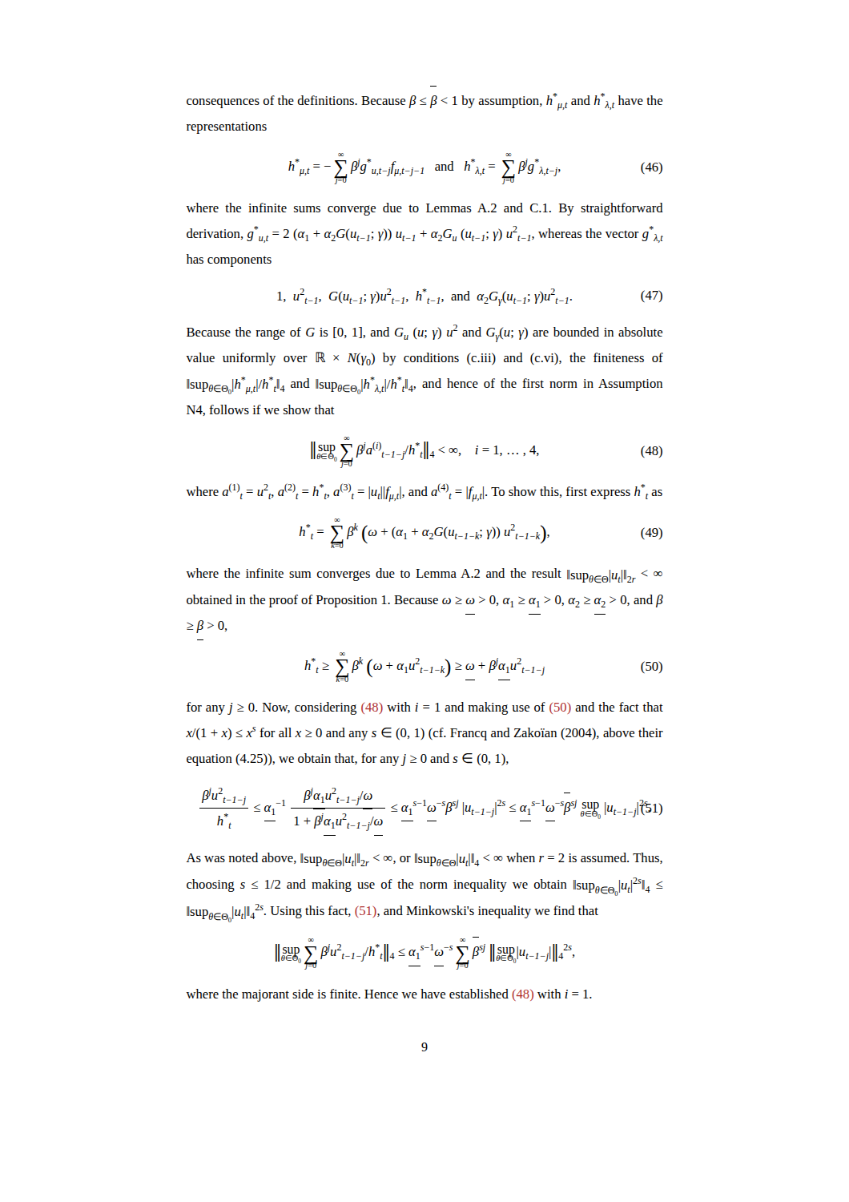consequences of the definitions. Because β ≤ β < 1 by assumption, h*μ,t and h*λ,t have the representations
h*μ,t = −∞∑j=0 βjg*u,t−jfμ,t−j−1 and h*λ,t = ∞∑j=0 βjg*λ,t−j, (46)
where the infinite sums converge due to Lemmas A.2 and C.1. By straightforward derivation, g*u,t = 2 (α1 + α2G(ut−1; γ)) ut−1 + α2Gu (ut−1; γ) u2t−1, whereas the vector g*λ,t has components
1, u2t−1, G(ut−1; γ)u2t−1, h*t−1, and α2Gγ(ut−1; γ)u2t−1. (47)
Because the range of G is [0, 1], and Gu (u; γ) u2 and Gγ(u; γ) are bounded in absolute value uniformly over ℝ × N(γ0) by conditions (c.iii) and (c.vi), the finiteness of ‖supθ∈Θ0|h*μ,t|/h*t‖4 and ‖supθ∈Θ0|h*λ,t|/h*t‖4, and hence of the first norm in Assumption N4, follows if we show that
‖sup θ∈Θ0∞∑j=0 βja(i)t−1−j/h*t‖4 < ∞, i = 1, … , 4, (48)
where a(1)t = u2t, a(2)t = h*t, a(3)t = |ut||fμ,t|, and a(4)t = |fμ,t|. To show this, first express h*t as
h*t = ∞∑k=0 βk (ω + (α1 + α2G(ut−1−k; γ)) u2t−1−k), (49)
where the infinite sum converges due to Lemma A.2 and the result ‖supθ∈Θ|ut|‖2r < ∞ obtained in the proof of Proposition 1. Because ω ≥ ω > 0, α1 ≥ α1 > 0, α2 ≥ α2 > 0, and β ≥ β > 0,
h*t ≥ ∞∑k=0 βk (ω + α1u2t−1−k) ≥ ω + βjα1 u2t−1−j (50)
for any j ≥ 0. Now, considering (48) with i = 1 and making use of (50) and the fact that x/(1 + x) ≤ xs for all x ≥ 0 and any s ∈ (0, 1) (cf. Francq and Zakoïan (2004), above their equation (4.25)), we obtain that, for any j ≥ 0 and s ∈ (0, 1),
βju2t−1−j h*t ≤ α1−1 βjα1 u2t−1−j/ω 1 + βjα1 u2t−1−j/ω ≤ α1s−1ω−sβsj |ut−1−j|2s ≤ α1s−1ω−sβsj sup θ∈Θ0 |ut−1−j|2s. (51)
As was noted above, ‖supθ∈Θ|ut|‖2r < ∞, or ‖supθ∈Θ|ut|‖4 < ∞ when r = 2 is assumed. Thus, choosing s ≤ 1/2 and making use of the norm inequality we obtain ‖supθ∈Θ0|ut|2s‖4 ≤ ‖supθ∈Θ0|ut|‖42s. Using this fact, (51), and Minkowski's inequality we find that
‖sup θ∈Θ0∞∑j=0 βju2t−1−j/h*t‖4 ≤ α1s−1ω−s∞∑j=0 βsj ‖sup θ∈Θ0|ut−1−j|‖42s,
where the majorant side is finite. Hence we have established (48) with i = 1.
9